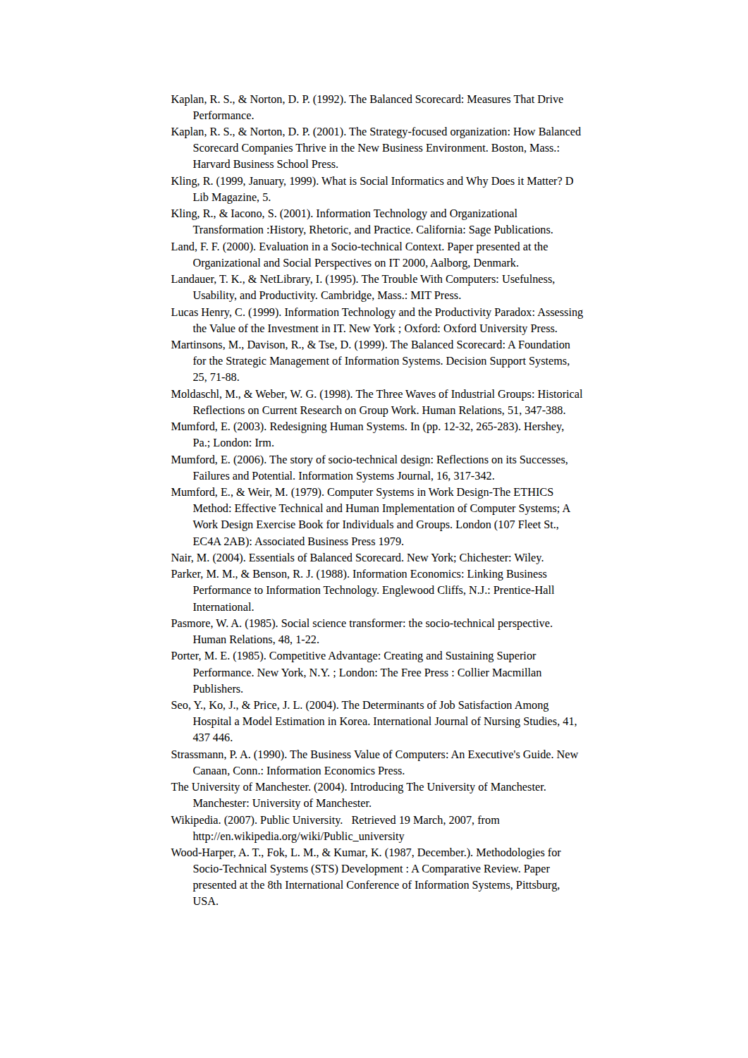Kaplan, R. S., & Norton, D. P. (1992). The Balanced Scorecard: Measures That Drive Performance.
Kaplan, R. S., & Norton, D. P. (2001). The Strategy-focused organization: How Balanced Scorecard Companies Thrive in the New Business Environment. Boston, Mass.: Harvard Business School Press.
Kling, R. (1999, January, 1999). What is Social Informatics and Why Does it Matter? D Lib Magazine, 5.
Kling, R., & Iacono, S. (2001). Information Technology and Organizational Transformation :History, Rhetoric, and Practice. California: Sage Publications.
Land, F. F. (2000). Evaluation in a Socio-technical Context. Paper presented at the Organizational and Social Perspectives on IT 2000, Aalborg, Denmark.
Landauer, T. K., & NetLibrary, I. (1995). The Trouble With Computers: Usefulness, Usability, and Productivity. Cambridge, Mass.: MIT Press.
Lucas Henry, C. (1999). Information Technology and the Productivity Paradox: Assessing the Value of the Investment in IT. New York ; Oxford: Oxford University Press.
Martinsons, M., Davison, R., & Tse, D. (1999). The Balanced Scorecard: A Foundation for the Strategic Management of Information Systems. Decision Support Systems, 25, 71-88.
Moldaschl, M., & Weber, W. G. (1998). The Three Waves of Industrial Groups: Historical Reflections on Current Research on Group Work. Human Relations, 51, 347-388.
Mumford, E. (2003). Redesigning Human Systems. In (pp. 12-32, 265-283). Hershey, Pa.; London: Irm.
Mumford, E. (2006). The story of socio-technical design: Reflections on its Successes, Failures and Potential. Information Systems Journal, 16, 317-342.
Mumford, E., & Weir, M. (1979). Computer Systems in Work Design-The ETHICS Method: Effective Technical and Human Implementation of Computer Systems; A Work Design Exercise Book for Individuals and Groups. London (107 Fleet St., EC4A 2AB): Associated Business Press 1979.
Nair, M. (2004). Essentials of Balanced Scorecard. New York; Chichester: Wiley.
Parker, M. M., & Benson, R. J. (1988). Information Economics: Linking Business Performance to Information Technology. Englewood Cliffs, N.J.: Prentice-Hall International.
Pasmore, W. A. (1985). Social science transformer: the socio-technical perspective. Human Relations, 48, 1-22.
Porter, M. E. (1985). Competitive Advantage: Creating and Sustaining Superior Performance. New York, N.Y. ; London: The Free Press : Collier Macmillan Publishers.
Seo, Y., Ko, J., & Price, J. L. (2004). The Determinants of Job Satisfaction Among Hospital a Model Estimation in Korea. International Journal of Nursing Studies, 41, 437 446.
Strassmann, P. A. (1990). The Business Value of Computers: An Executive's Guide. New Canaan, Conn.: Information Economics Press.
The University of Manchester. (2004). Introducing The University of Manchester. Manchester: University of Manchester.
Wikipedia. (2007). Public University. Retrieved 19 March, 2007, from http://en.wikipedia.org/wiki/Public_university
Wood-Harper, A. T., Fok, L. M., & Kumar, K. (1987, December.). Methodologies for Socio-Technical Systems (STS) Development : A Comparative Review. Paper presented at the 8th International Conference of Information Systems, Pittsburg, USA.